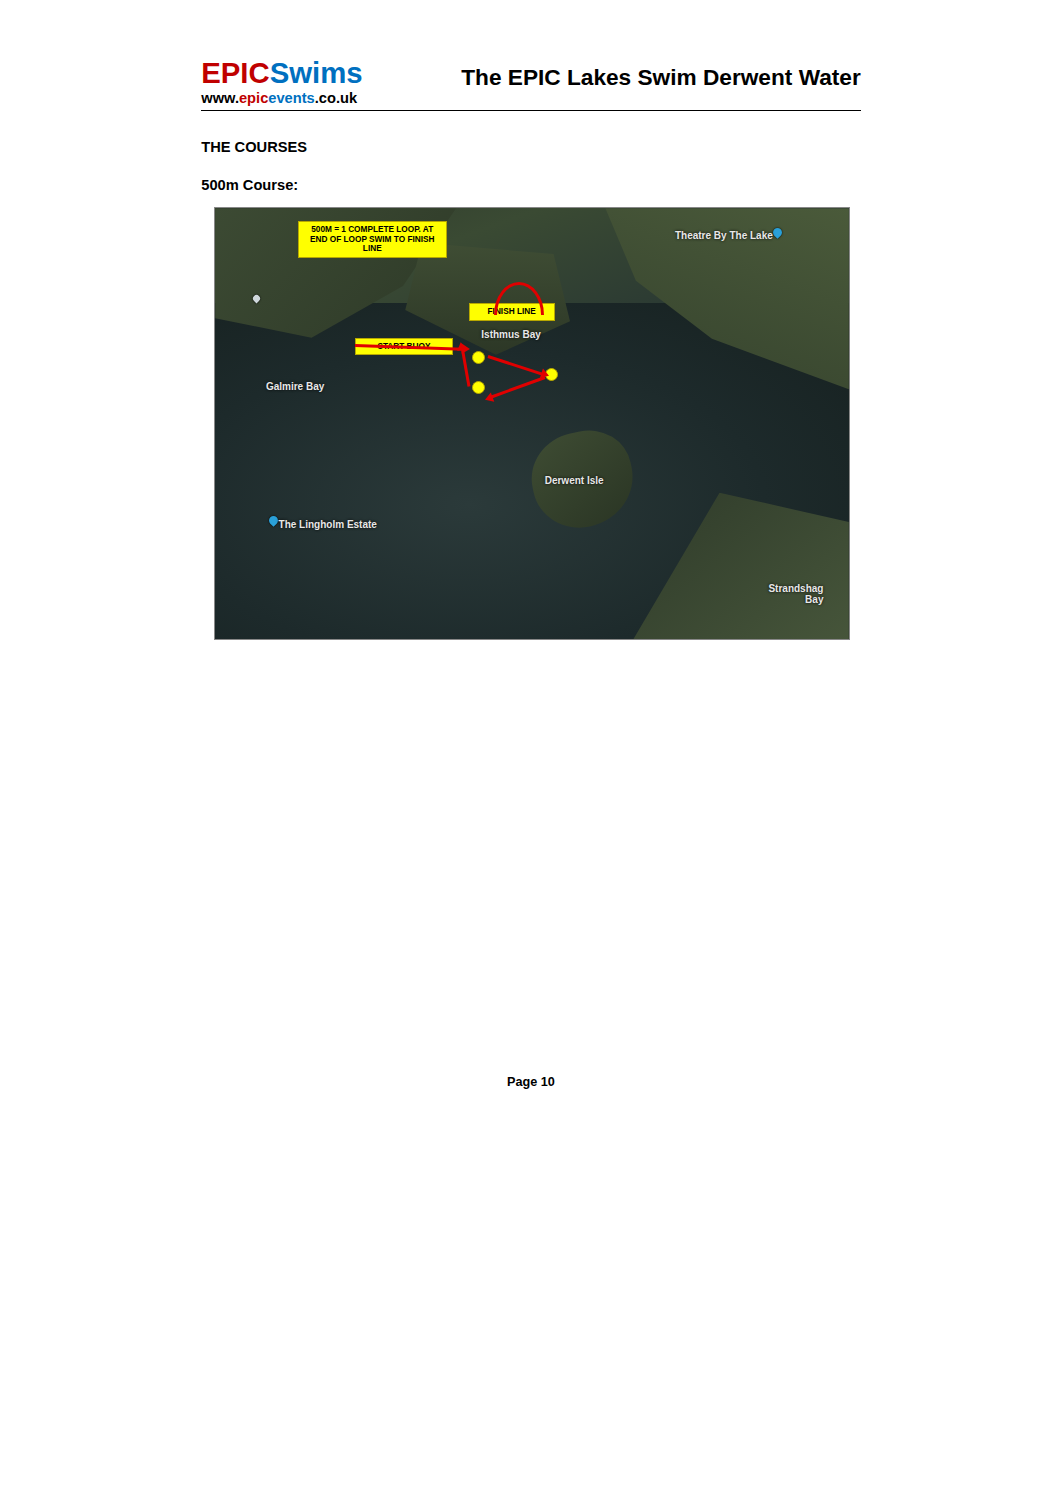EPIC Swims
www. epic events.co.uk
The EPIC Lakes Swim Derwent Water
THE COURSES
500m Course:
Theatre By The Lake
Isthmus Bay
Galmire Bay
Derwent Isle
The Lingholm Estate
Strandshag
Bay
500M = 1 COMPLETE LOOP. AT END OF LOOP SWIM TO FINISH LINE
FINISH LINE
START BUOY
Page 10